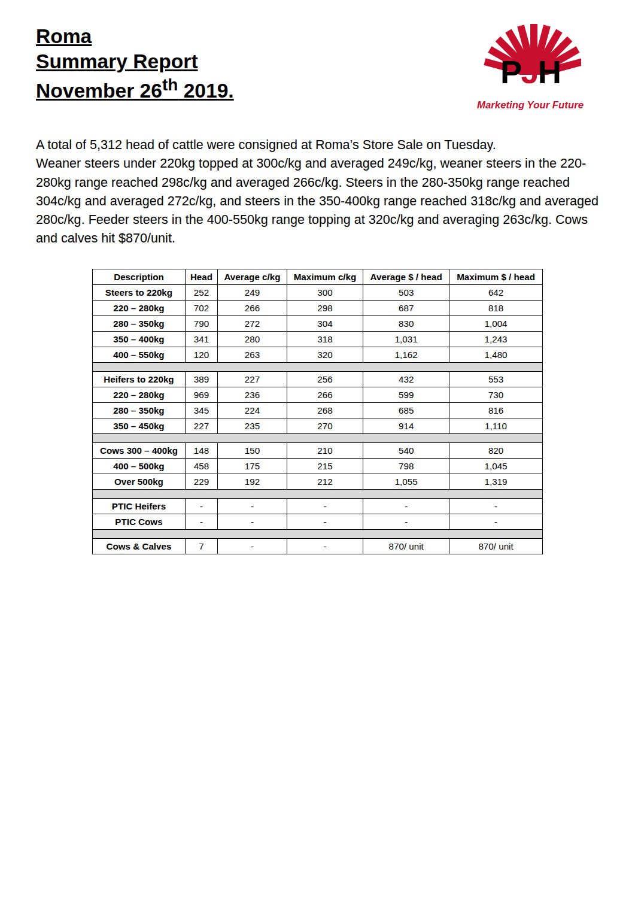Roma
Summary Report
November 26th 2019.
PJH
Marketing Your Future
A total of 5,312 head of cattle were consigned at Roma’s Store Sale on Tuesday.
Weaner steers under 220kg topped at 300c/kg and averaged 249c/kg, weaner steers in the 220-280kg range reached 298c/kg and averaged 266c/kg. Steers in the 280-350kg range reached 304c/kg and averaged 272c/kg, and steers in the 350-400kg range reached 318c/kg and averaged 280c/kg. Feeder steers in the 400-550kg range topping at 320c/kg and averaging 263c/kg. Cows and calves hit $870/unit.
| Description | Head | Average c/kg | Maximum c/kg | Average $ / head | Maximum $ / head |
| --- | --- | --- | --- | --- | --- |
| Steers to 220kg | 252 | 249 | 300 | 503 | 642 |
| 220 – 280kg | 702 | 266 | 298 | 687 | 818 |
| 280 – 350kg | 790 | 272 | 304 | 830 | 1,004 |
| 350 – 400kg | 341 | 280 | 318 | 1,031 | 1,243 |
| 400 – 550kg | 120 | 263 | 320 | 1,162 | 1,480 |
| Heifers to 220kg | 389 | 227 | 256 | 432 | 553 |
| 220 – 280kg | 969 | 236 | 266 | 599 | 730 |
| 280 – 350kg | 345 | 224 | 268 | 685 | 816 |
| 350 – 450kg | 227 | 235 | 270 | 914 | 1,110 |
| Cows 300 – 400kg | 148 | 150 | 210 | 540 | 820 |
| 400 – 500kg | 458 | 175 | 215 | 798 | 1,045 |
| Over 500kg | 229 | 192 | 212 | 1,055 | 1,319 |
| PTIC Heifers | - | - | - | - | - |
| PTIC Cows | - | - | - | - | - |
| Cows & Calves | 7 | - | - | 870/ unit | 870/ unit |